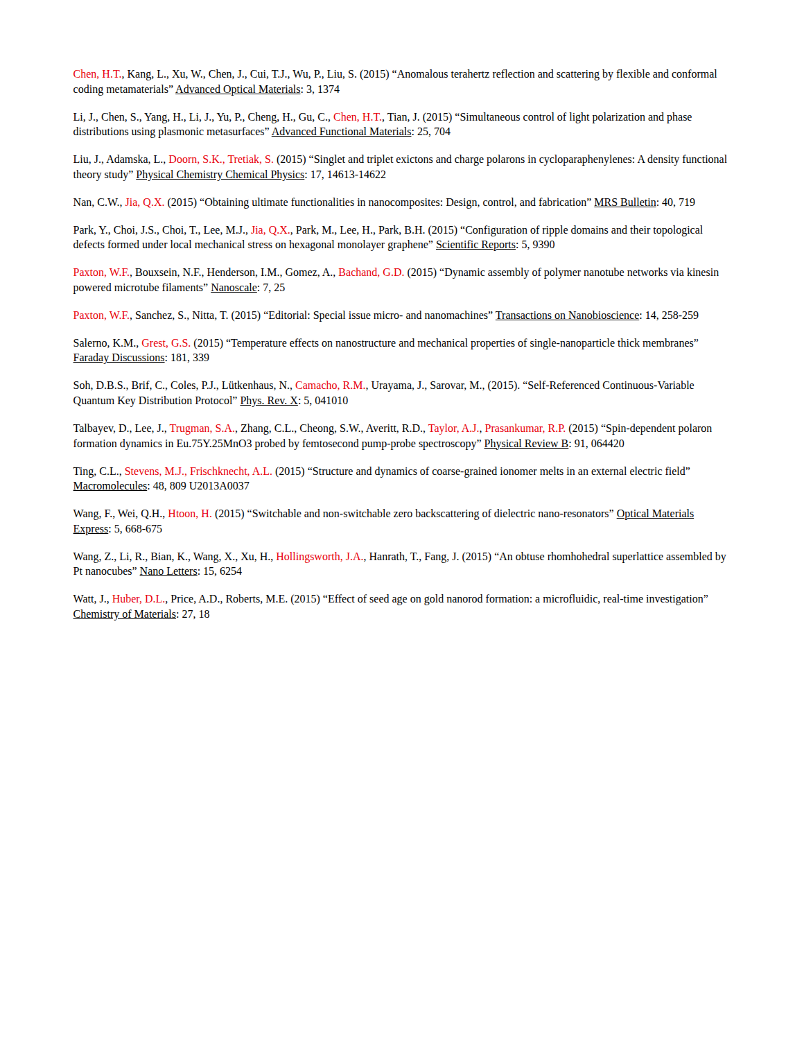Chen, H.T., Kang, L., Xu, W., Chen, J., Cui, T.J., Wu, P., Liu, S. (2015) “Anomalous terahertz reflection and scattering by flexible and conformal coding metamaterials” Advanced Optical Materials: 3, 1374
Li, J., Chen, S., Yang, H., Li, J., Yu, P., Cheng, H., Gu, C., Chen, H.T., Tian, J. (2015) “Simultaneous control of light polarization and phase distributions using plasmonic metasurfaces” Advanced Functional Materials: 25, 704
Liu, J., Adamska, L., Doorn, S.K., Tretiak, S. (2015) “Singlet and triplet exictons and charge polarons in cycloparaphenylenes: A density functional theory study” Physical Chemistry Chemical Physics: 17, 14613-14622
Nan, C.W., Jia, Q.X. (2015) “Obtaining ultimate functionalities in nanocomposites: Design, control, and fabrication” MRS Bulletin: 40, 719
Park, Y., Choi, J.S., Choi, T., Lee, M.J., Jia, Q.X., Park, M., Lee, H., Park, B.H. (2015) “Configuration of ripple domains and their topological defects formed under local mechanical stress on hexagonal monolayer graphene” Scientific Reports: 5, 9390
Paxton, W.F., Bouxsein, N.F., Henderson, I.M., Gomez, A., Bachand, G.D. (2015) “Dynamic assembly of polymer nanotube networks via kinesin powered microtube filaments” Nanoscale: 7, 25
Paxton, W.F., Sanchez, S., Nitta, T. (2015) “Editorial: Special issue micro- and nanomachines” Transactions on Nanobioscience: 14, 258-259
Salerno, K.M., Grest, G.S. (2015) “Temperature effects on nanostructure and mechanical properties of single-nanoparticle thick membranes” Faraday Discussions: 181, 339
Soh, D.B.S., Brif, C., Coles, P.J., Lütkenhaus, N., Camacho, R.M., Urayama, J., Sarovar, M., (2015). “Self-Referenced Continuous-Variable Quantum Key Distribution Protocol” Phys. Rev. X: 5, 041010
Talbayev, D., Lee, J., Trugman, S.A., Zhang, C.L., Cheong, S.W., Averitt, R.D., Taylor, A.J., Prasankumar, R.P. (2015) “Spin-dependent polaron formation dynamics in Eu.75Y.25MnO3 probed by femtosecond pump-probe spectroscopy” Physical Review B: 91, 064420
Ting, C.L., Stevens, M.J., Frischknecht, A.L. (2015) “Structure and dynamics of coarse-grained ionomer melts in an external electric field” Macromolecules: 48, 809 U2013A0037
Wang, F., Wei, Q.H., Htoon, H. (2015) “Switchable and non-switchable zero backscattering of dielectric nano-resonators” Optical Materials Express: 5, 668-675
Wang, Z., Li, R., Bian, K., Wang, X., Xu, H., Hollingsworth, J.A., Hanrath, T., Fang, J. (2015) “An obtuse rhomhohedral superlattice assembled by Pt nanocubes” Nano Letters: 15, 6254
Watt, J., Huber, D.L., Price, A.D., Roberts, M.E. (2015) “Effect of seed age on gold nanorod formation: a microfluidic, real-time investigation” Chemistry of Materials: 27, 18